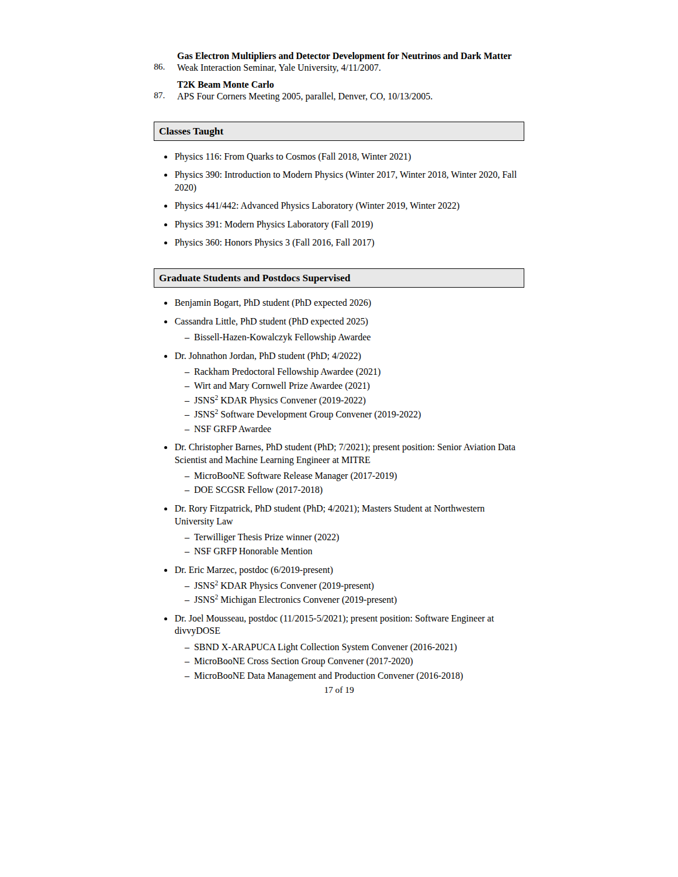86. Gas Electron Multipliers and Detector Development for Neutrinos and Dark Matter Weak Interaction Seminar, Yale University, 4/11/2007.
87. T2K Beam Monte Carlo APS Four Corners Meeting 2005, parallel, Denver, CO, 10/13/2005.
Classes Taught
Physics 116: From Quarks to Cosmos (Fall 2018, Winter 2021)
Physics 390: Introduction to Modern Physics (Winter 2017, Winter 2018, Winter 2020, Fall 2020)
Physics 441/442: Advanced Physics Laboratory (Winter 2019, Winter 2022)
Physics 391: Modern Physics Laboratory (Fall 2019)
Physics 360: Honors Physics 3 (Fall 2016, Fall 2017)
Graduate Students and Postdocs Supervised
Benjamin Bogart, PhD student (PhD expected 2026)
Cassandra Little, PhD student (PhD expected 2025)
Bissell-Hazen-Kowalczyk Fellowship Awardee
Dr. Johnathon Jordan, PhD student (PhD; 4/2022)
Rackham Predoctoral Fellowship Awardee (2021)
Wirt and Mary Cornwell Prize Awardee (2021)
JSNS2 KDAR Physics Convener (2019-2022)
JSNS2 Software Development Group Convener (2019-2022)
NSF GRFP Awardee
Dr. Christopher Barnes, PhD student (PhD; 7/2021); present position: Senior Aviation Data Scientist and Machine Learning Engineer at MITRE
MicroBooNE Software Release Manager (2017-2019)
DOE SCGSR Fellow (2017-2018)
Dr. Rory Fitzpatrick, PhD student (PhD; 4/2021); Masters Student at Northwestern University Law
Terwilliger Thesis Prize winner (2022)
NSF GRFP Honorable Mention
Dr. Eric Marzec, postdoc (6/2019-present)
JSNS2 KDAR Physics Convener (2019-present)
JSNS2 Michigan Electronics Convener (2019-present)
Dr. Joel Mousseau, postdoc (11/2015-5/2021); present position: Software Engineer at divvyDOSE
SBND X-ARAPUCA Light Collection System Convener (2016-2021)
MicroBooNE Cross Section Group Convener (2017-2020)
MicroBooNE Data Management and Production Convener (2016-2018)
17 of 19